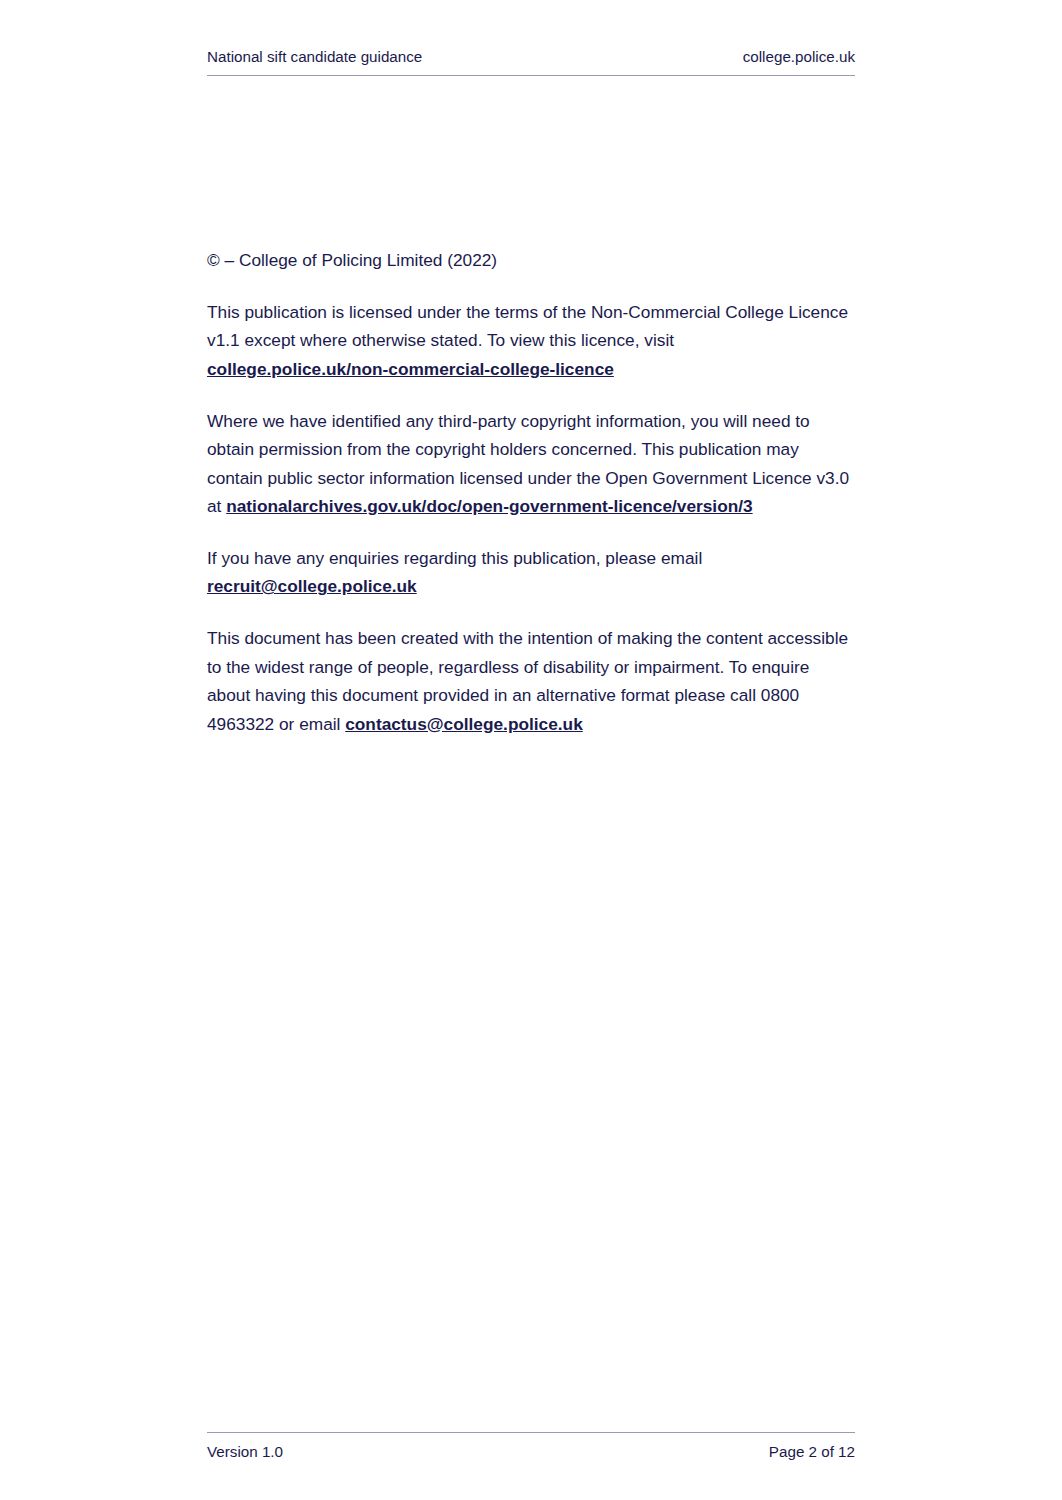National sift candidate guidance college.police.uk
© – College of Policing Limited (2022)
This publication is licensed under the terms of the Non-Commercial College Licence v1.1 except where otherwise stated. To view this licence, visit college.police.uk/non-commercial-college-licence
Where we have identified any third-party copyright information, you will need to obtain permission from the copyright holders concerned. This publication may contain public sector information licensed under the Open Government Licence v3.0 at nationalarchives.gov.uk/doc/open-government-licence/version/3
If you have any enquiries regarding this publication, please email recruit@college.police.uk
This document has been created with the intention of making the content accessible to the widest range of people, regardless of disability or impairment. To enquire about having this document provided in an alternative format please call 0800 4963322 or email contactus@college.police.uk
Version 1.0 Page 2 of 12